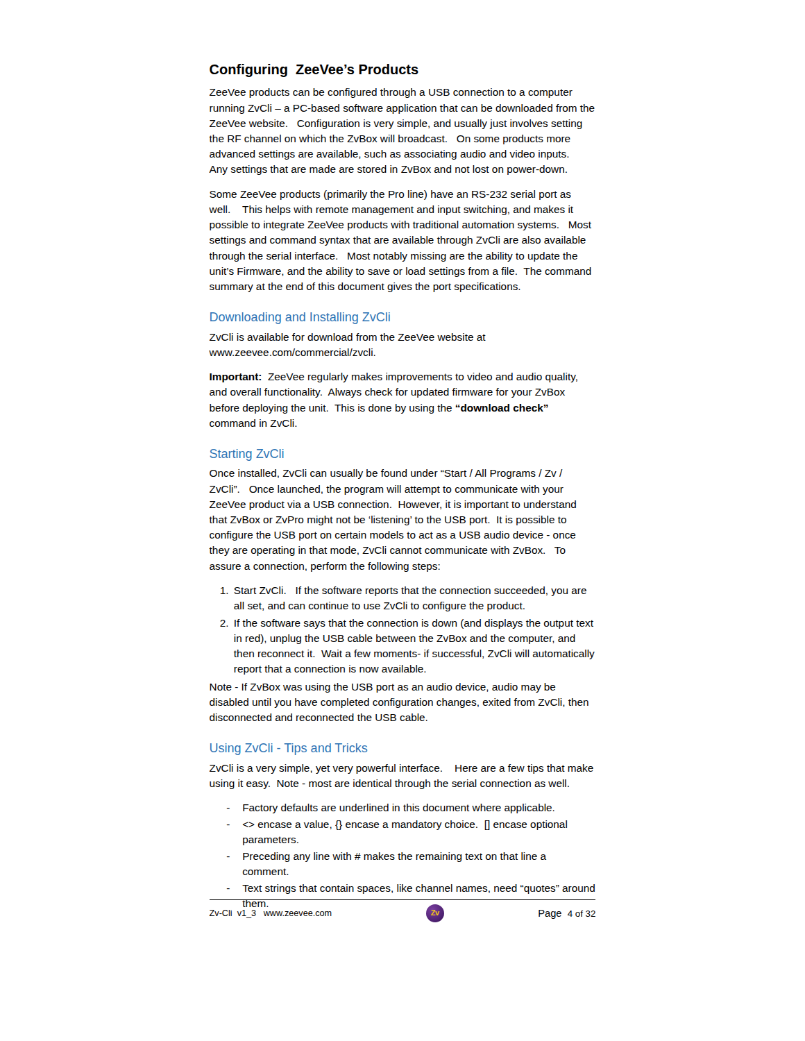Configuring ZeeVee’s Products
ZeeVee products can be configured through a USB connection to a computer running ZvCli – a PC-based software application that can be downloaded from the ZeeVee website. Configuration is very simple, and usually just involves setting the RF channel on which the ZvBox will broadcast. On some products more advanced settings are available, such as associating audio and video inputs. Any settings that are made are stored in ZvBox and not lost on power-down.
Some ZeeVee products (primarily the Pro line) have an RS-232 serial port as well. This helps with remote management and input switching, and makes it possible to integrate ZeeVee products with traditional automation systems. Most settings and command syntax that are available through ZvCli are also available through the serial interface. Most notably missing are the ability to update the unit’s Firmware, and the ability to save or load settings from a file. The command summary at the end of this document gives the port specifications.
Downloading and Installing ZvCli
ZvCli is available for download from the ZeeVee website at www.zeevee.com/commercial/zvcli.
Important: ZeeVee regularly makes improvements to video and audio quality, and overall functionality. Always check for updated firmware for your ZvBox before deploying the unit. This is done by using the “download check” command in ZvCli.
Starting ZvCli
Once installed, ZvCli can usually be found under “Start / All Programs / Zv / ZvCli”. Once launched, the program will attempt to communicate with your ZeeVee product via a USB connection. However, it is important to understand that ZvBox or ZvPro might not be ‘listening’ to the USB port. It is possible to configure the USB port on certain models to act as a USB audio device - once they are operating in that mode, ZvCli cannot communicate with ZvBox. To assure a connection, perform the following steps:
Start ZvCli. If the software reports that the connection succeeded, you are all set, and can continue to use ZvCli to configure the product.
If the software says that the connection is down (and displays the output text in red), unplug the USB cable between the ZvBox and the computer, and then reconnect it. Wait a few moments- if successful, ZvCli will automatically report that a connection is now available.
Note - If ZvBox was using the USB port as an audio device, audio may be disabled until you have completed configuration changes, exited from ZvCli, then disconnected and reconnected the USB cable.
Using ZvCli - Tips and Tricks
ZvCli is a very simple, yet very powerful interface. Here are a few tips that make using it easy. Note - most are identical through the serial connection as well.
Factory defaults are underlined in this document where applicable.
<> encase a value, {} encase a mandatory choice. [] encase optional parameters.
Preceding any line with # makes the remaining text on that line a comment.
Text strings that contain spaces, like channel names, need “quotes” around them.
Zv-Cli v1_3 www.zeevee.com
Page 4 of 32